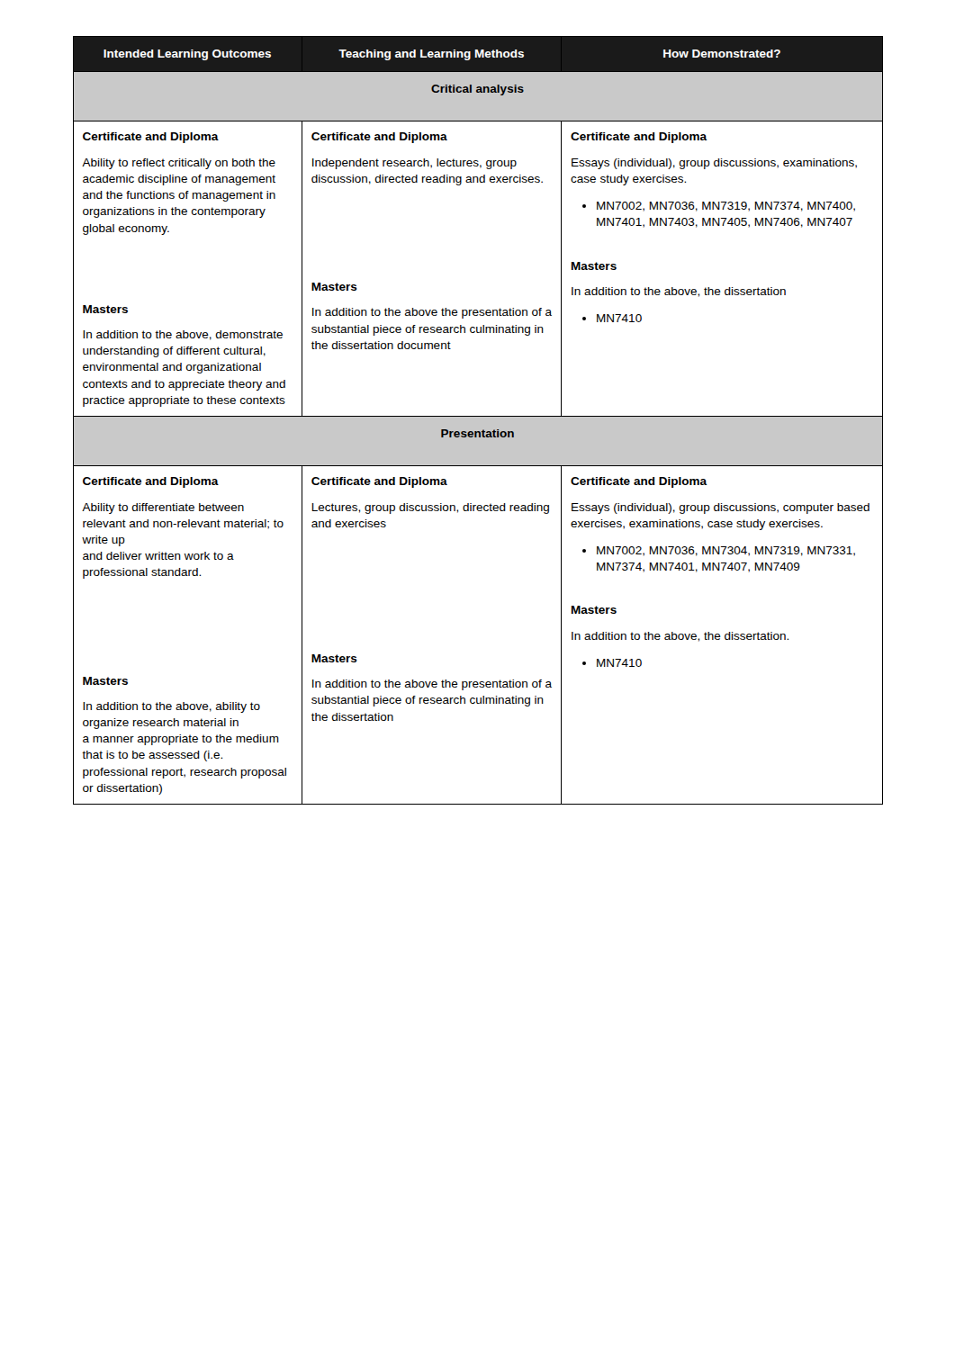| Intended Learning Outcomes | Teaching and Learning Methods | How Demonstrated? |
| --- | --- | --- |
| Critical analysis |
| Certificate and Diploma Ability to reflect critically on both the academic discipline of management and the functions of management in organizations in the contemporary global economy. Masters In addition to the above, demonstrate understanding of different cultural, environmental and organizational contexts and to appreciate theory and practice appropriate to these contexts | Certificate and Diploma Independent research, lectures, group discussion, directed reading and exercises. Masters In addition to the above the presentation of a substantial piece of research culminating in the dissertation document | Certificate and Diploma Essays (individual), group discussions, examinations, case study exercises. MN7002, MN7036, MN7319, MN7374, MN7400, MN7401, MN7403, MN7405, MN7406, MN7407 Masters In addition to the above, the dissertation MN7410 |
| Presentation |
| Certificate and Diploma Ability to differentiate between relevant and non-relevant material; to write up and deliver written work to a professional standard. Masters In addition to the above, ability to organize research material in a manner appropriate to the medium that is to be assessed (i.e. professional report, research proposal or dissertation) | Certificate and Diploma Lectures, group discussion, directed reading and exercises Masters In addition to the above the presentation of a substantial piece of research culminating in the dissertation | Certificate and Diploma Essays (individual), group discussions, computer based exercises, examinations, case study exercises. MN7002, MN7036, MN7304, MN7319, MN7331, MN7374, MN7401, MN7407, MN7409 Masters In addition to the above, the dissertation. MN7410 |